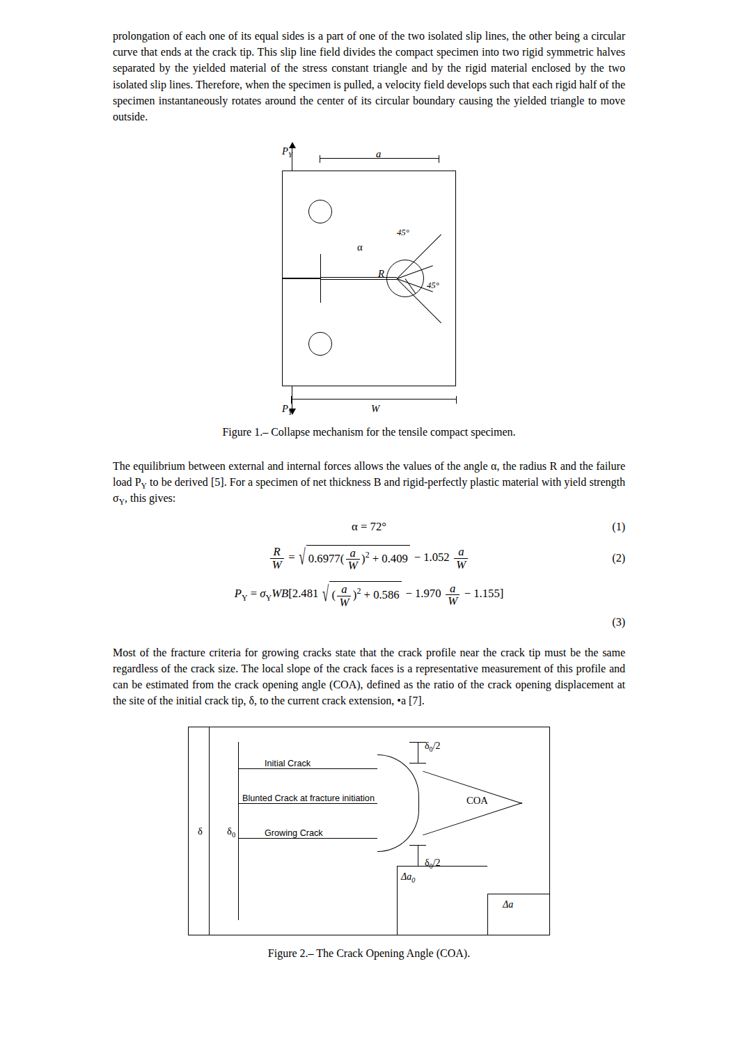prolongation of each one of its equal sides is a part of one of the two isolated slip lines, the other being a circular curve that ends at the crack tip. This slip line field divides the compact specimen into two rigid symmetric halves separated by the yielded material of the stress constant triangle and by the rigid material enclosed by the two isolated slip lines. Therefore, when the specimen is pulled, a velocity field develops such that each rigid half of the specimen instantaneously rotates around the center of its circular boundary causing the yielded triangle to move outside.
PY PY a W
α R 45° 45°
Figure 1.– Collapse mechanism for the tensile compact specimen.
The equilibrium between external and internal forces allows the values of the angle α, the radius R and the failure load PY to be derived [5]. For a specimen of net thickness B and rigid-perfectly plastic material with yield strength σY, this gives:
α = 72°
(1)
RW = 0.6977(aW)2 + 0.409 − 1.052 aW
(2)
PY = σYWB[2.481 (aW)2 + 0.586 − 1.970 aW − 1.155]
(3)
Most of the fracture criteria for growing cracks state that the crack profile near the crack tip must be the same regardless of the crack size. The local slope of the crack faces is a representative measurement of this profile and can be estimated from the crack opening angle (COA), defined as the ratio of the crack opening displacement at the site of the initial crack tip, δ, to the current crack extension, •a [7].
δ δ0 Initial Crack Blunted Crack at fracture initiation Growing Crack COA δ0/2 δ0/2 Δa0 Δa
Figure 2.– The Crack Opening Angle (COA).